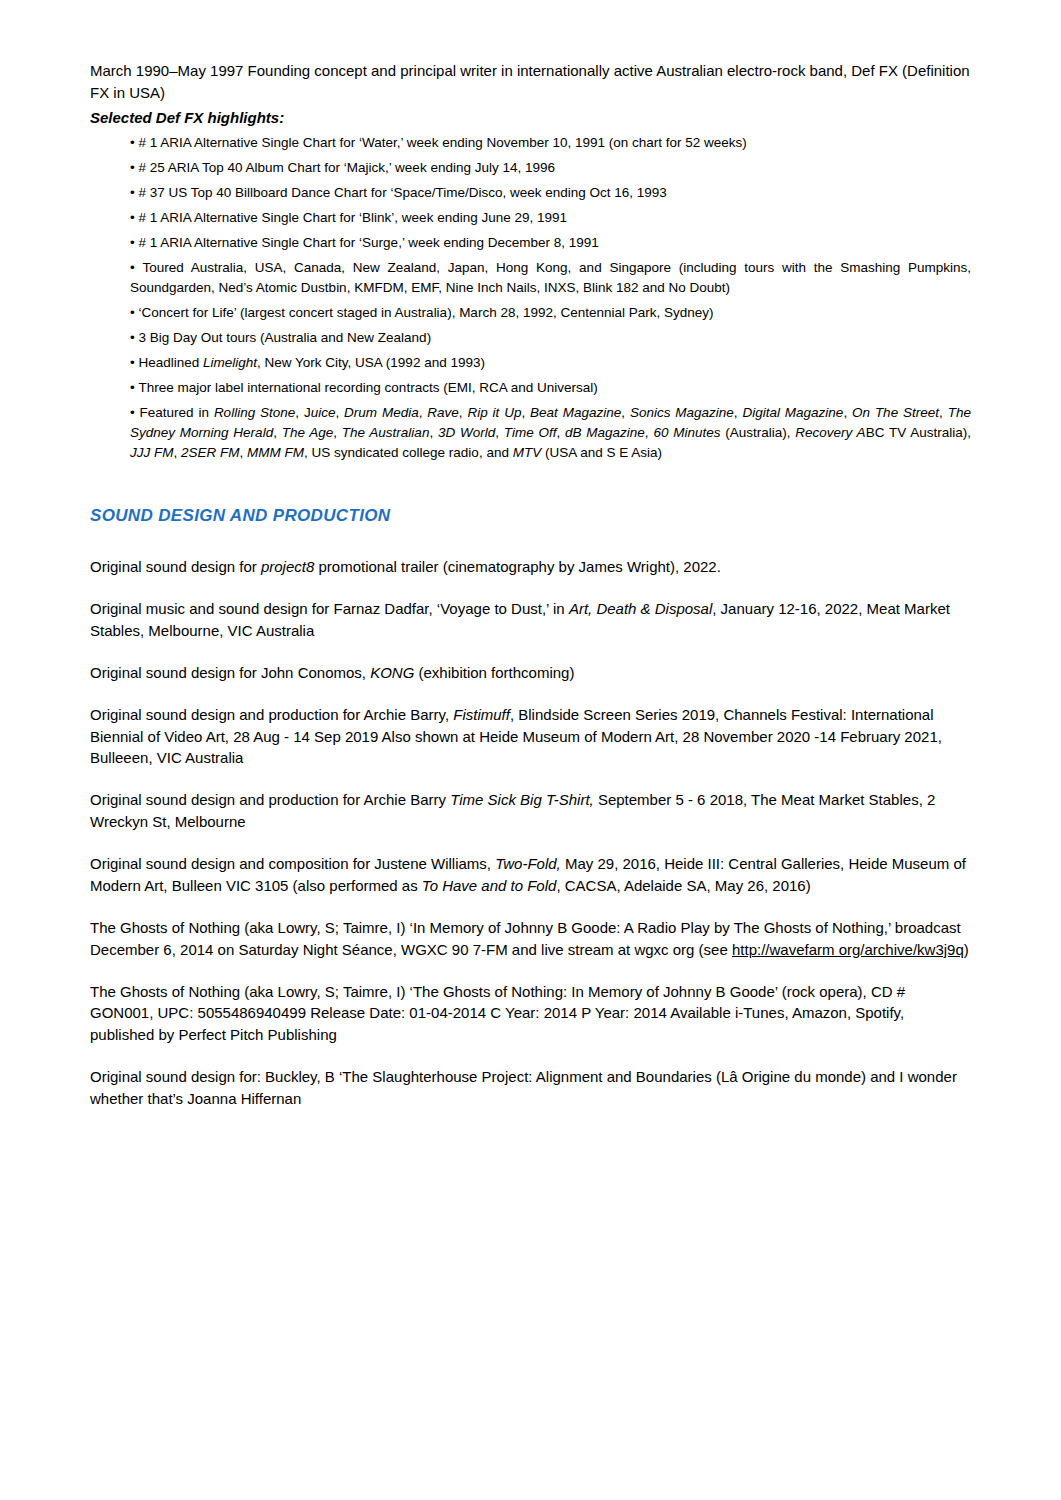March 1990–May 1997 Founding concept and principal writer in internationally active Australian electro-rock band, Def FX (Definition FX in USA)
Selected Def FX highlights:
# 1 ARIA Alternative Single Chart for ‘Water,’ week ending November 10, 1991 (on chart for 52 weeks)
# 25 ARIA Top 40 Album Chart for ‘Majick,’ week ending July 14, 1996
# 37 US Top 40 Billboard Dance Chart for ‘Space/Time/Disco, week ending Oct 16, 1993
# 1 ARIA Alternative Single Chart for ‘Blink’, week ending June 29, 1991
# 1 ARIA Alternative Single Chart for ‘Surge,’ week ending December 8, 1991
Toured Australia, USA, Canada, New Zealand, Japan, Hong Kong, and Singapore (including tours with the Smashing Pumpkins, Soundgarden, Ned’s Atomic Dustbin, KMFDM, EMF, Nine Inch Nails, INXS, Blink 182 and No Doubt)
‘Concert for Life’ (largest concert staged in Australia), March 28, 1992, Centennial Park, Sydney)
3 Big Day Out tours (Australia and New Zealand)
Headlined Limelight, New York City, USA (1992 and 1993)
Three major label international recording contracts (EMI, RCA and Universal)
Featured in Rolling Stone, Juice, Drum Media, Rave, Rip it Up, Beat Magazine, Sonics Magazine, Digital Magazine, On The Street, The Sydney Morning Herald, The Age, The Australian, 3D World, Time Off, dB Magazine, 60 Minutes (Australia), Recovery ABC TV Australia), JJJ FM, 2SER FM, MMM FM, US syndicated college radio, and MTV (USA and S E Asia)
SOUND DESIGN AND PRODUCTION
Original sound design for project8 promotional trailer (cinematography by James Wright), 2022.
Original music and sound design for Farnaz Dadfar, ‘Voyage to Dust,’ in Art, Death & Disposal, January 12-16, 2022, Meat Market Stables, Melbourne, VIC Australia
Original sound design for John Conomos, KONG (exhibition forthcoming)
Original sound design and production for Archie Barry, Fistimuff, Blindside Screen Series 2019, Channels Festival: International Biennial of Video Art, 28 Aug - 14 Sep 2019 Also shown at Heide Museum of Modern Art, 28 November 2020 -14 February 2021, Bulleeen, VIC Australia
Original sound design and production for Archie Barry Time Sick Big T-Shirt, September 5 - 6 2018, The Meat Market Stables, 2 Wreckyn St, Melbourne
Original sound design and composition for Justene Williams, Two-Fold, May 29, 2016, Heide III: Central Galleries, Heide Museum of Modern Art, Bulleen VIC 3105 (also performed as To Have and to Fold, CACSA, Adelaide SA, May 26, 2016)
The Ghosts of Nothing (aka Lowry, S; Taimre, I) ‘In Memory of Johnny B Goode: A Radio Play by The Ghosts of Nothing,’ broadcast December 6, 2014 on Saturday Night Séance, WGXC 90 7-FM and live stream at wgxc org (see http://wavefarm org/archive/kw3j9q)
The Ghosts of Nothing (aka Lowry, S; Taimre, I) ‘The Ghosts of Nothing: In Memory of Johnny B Goode’ (rock opera), CD # GON001, UPC: 5055486940499 Release Date: 01-04-2014 C Year: 2014 P Year: 2014 Available i-Tunes, Amazon, Spotify, published by Perfect Pitch Publishing
Original sound design for: Buckley, B ‘The Slaughterhouse Project: Alignment and Boundaries (Lâ Origine du monde) and I wonder whether that’s Joanna Hiffernan